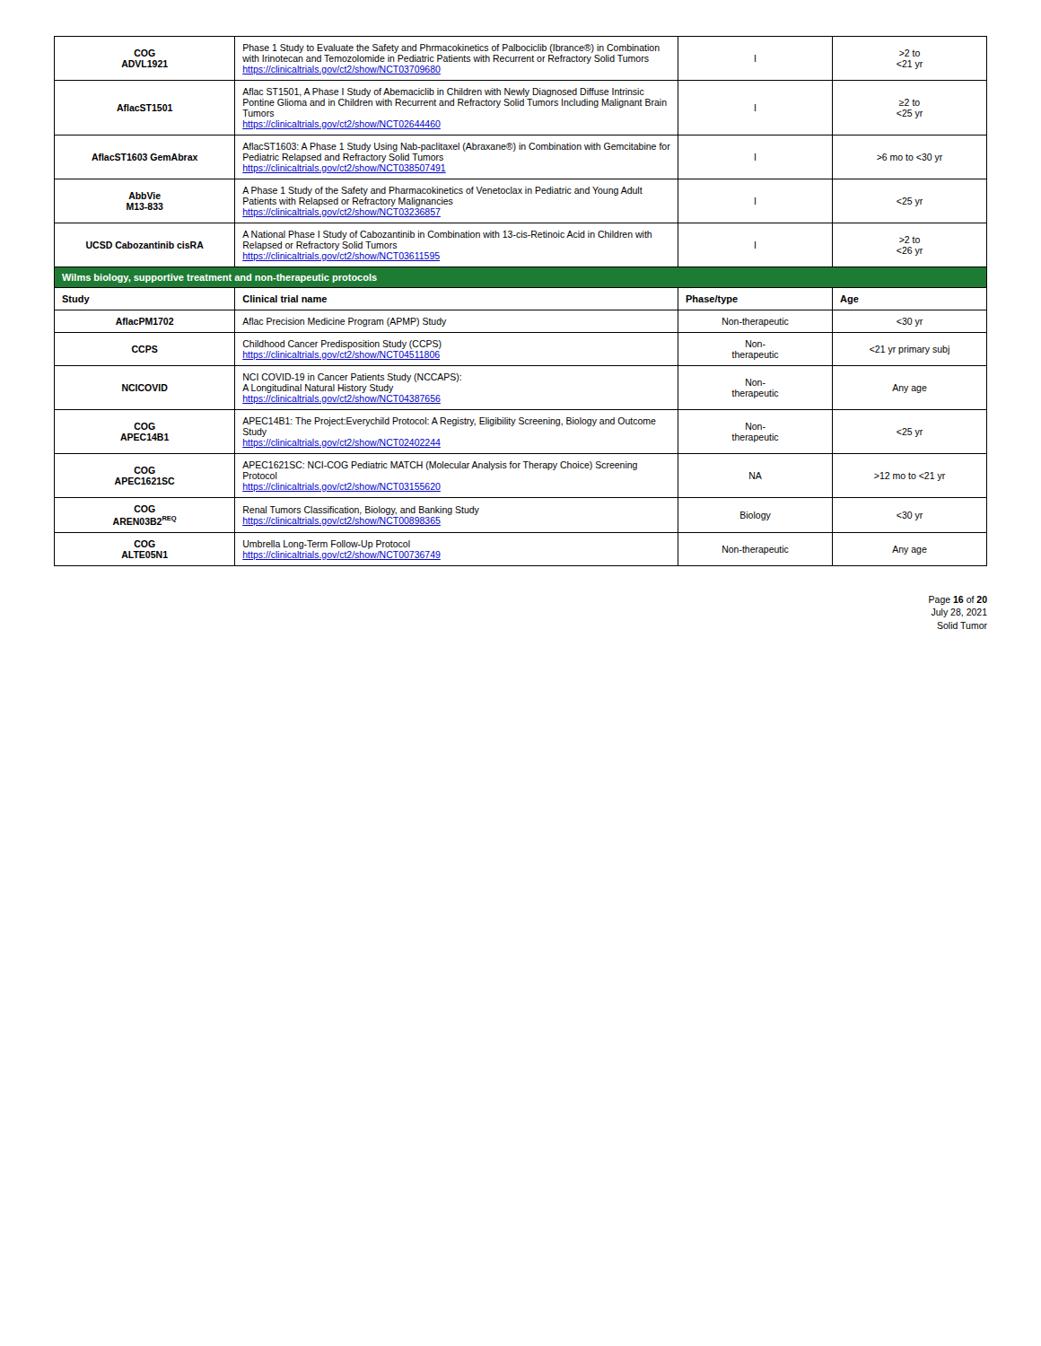| COG ADVL1921 | Phase 1 Study to Evaluate the Safety and Phrmacokinetics of Palbociclib (Ibrance®) in Combination with Irinotecan and Temozolomide in Pediatric Patients with Recurrent or Refractory Solid Tumors https://clinicaltrials.gov/ct2/show/NCT03709680 | I | >2 to <21 yr |
| AflacST1501 | Aflac ST1501, A Phase I Study of Abemaciclib in Children with Newly Diagnosed Diffuse Intrinsic Pontine Glioma and in Children with Recurrent and Refractory Solid Tumors Including Malignant Brain Tumors https://clinicaltrials.gov/ct2/show/NCT02644460 | I | ≥2 to <25 yr |
| AflacST1603 GemAbrax | AflacST1603: A Phase 1 Study Using Nab-paclitaxel (Abraxane®) in Combination with Gemcitabine for Pediatric Relapsed and Refractory Solid Tumors https://clinicaltrials.gov/ct2/show/NCT038507491 | I | >6 mo to <30 yr |
| AbbVie M13-833 | A Phase 1 Study of the Safety and Pharmacokinetics of Venetoclax in Pediatric and Young Adult Patients with Relapsed or Refractory Malignancies https://clinicaltrials.gov/ct2/show/NCT03236857 | I | <25 yr |
| UCSD Cabozantinib cisRA | A National Phase I Study of Cabozantinib in Combination with 13-cis-Retinoic Acid in Children with Relapsed or Refractory Solid Tumors https://clinicaltrials.gov/ct2/show/NCT03611595 | I | >2 to <26 yr |
| Wilms biology, supportive treatment and non-therapeutic protocols |
| Study | Clinical trial name | Phase/type | Age |
| AflacPM1702 | Aflac Precision Medicine Program (APMP) Study | Non-therapeutic | <30 yr |
| CCPS | Childhood Cancer Predisposition Study (CCPS) https://clinicaltrials.gov/ct2/show/NCT04511806 | Non- therapeutic | <21 yr primary subj |
| NCICOVID | NCI COVID-19 in Cancer Patients Study (NCCAPS): A Longitudinal Natural History Study https://clinicaltrials.gov/ct2/show/NCT04387656 | Non- therapeutic | Any age |
| COG APEC14B1 | APEC14B1: The Project:Everychild Protocol: A Registry, Eligibility Screening, Biology and Outcome Study https://clinicaltrials.gov/ct2/show/NCT02402244 | Non- therapeutic | <25 yr |
| COG APEC1621SC | APEC1621SC: NCI-COG Pediatric MATCH (Molecular Analysis for Therapy Choice) Screening Protocol https://clinicaltrials.gov/ct2/show/NCT03155620 | NA | >12 mo to <21 yr |
| COG AREN03B2 REQ | Renal Tumors Classification, Biology, and Banking Study https://clinicaltrials.gov/ct2/show/NCT00898365 | Biology | <30 yr |
| COG ALTE05N1 | Umbrella Long-Term Follow-Up Protocol https://clinicaltrials.gov/ct2/show/NCT00736749 | Non-therapeutic | Any age |
Page 16 of 20
July 28, 2021
Solid Tumor